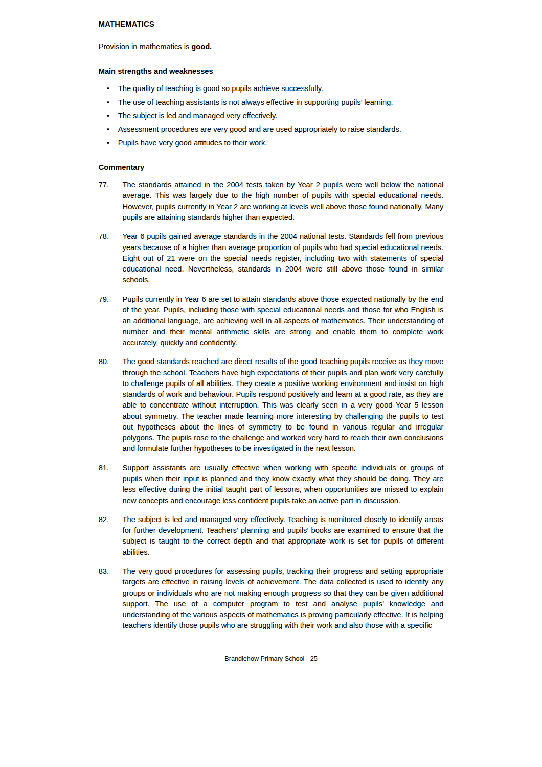MATHEMATICS
Provision in mathematics is good.
Main strengths and weaknesses
The quality of teaching is good so pupils achieve successfully.
The use of teaching assistants is not always effective in supporting pupils’ learning.
The subject is led and managed very effectively.
Assessment procedures are very good and are used appropriately to raise standards.
Pupils have very good attitudes to their work.
Commentary
77.
The standards attained in the 2004 tests taken by Year 2 pupils were well below the national average. This was largely due to the high number of pupils with special educational needs. However, pupils currently in Year 2 are working at levels well above those found nationally. Many pupils are attaining standards higher than expected.
78.
Year 6 pupils gained average standards in the 2004 national tests. Standards fell from previous years because of a higher than average proportion of pupils who had special educational needs. Eight out of 21 were on the special needs register, including two with statements of special educational need. Nevertheless, standards in 2004 were still above those found in similar schools.
79.
Pupils currently in Year 6 are set to attain standards above those expected nationally by the end of the year. Pupils, including those with special educational needs and those for who English is an additional language, are achieving well in all aspects of mathematics. Their understanding of number and their mental arithmetic skills are strong and enable them to complete work accurately, quickly and confidently.
80.
The good standards reached are direct results of the good teaching pupils receive as they move through the school. Teachers have high expectations of their pupils and plan work very carefully to challenge pupils of all abilities. They create a positive working environment and insist on high standards of work and behaviour. Pupils respond positively and learn at a good rate, as they are able to concentrate without interruption. This was clearly seen in a very good Year 5 lesson about symmetry. The teacher made learning more interesting by challenging the pupils to test out hypotheses about the lines of symmetry to be found in various regular and irregular polygons. The pupils rose to the challenge and worked very hard to reach their own conclusions and formulate further hypotheses to be investigated in the next lesson.
81.
Support assistants are usually effective when working with specific individuals or groups of pupils when their input is planned and they know exactly what they should be doing. They are less effective during the initial taught part of lessons, when opportunities are missed to explain new concepts and encourage less confident pupils take an active part in discussion.
82.
The subject is led and managed very effectively. Teaching is monitored closely to identify areas for further development. Teachers’ planning and pupils’ books are examined to ensure that the subject is taught to the correct depth and that appropriate work is set for pupils of different abilities.
83.
The very good procedures for assessing pupils, tracking their progress and setting appropriate targets are effective in raising levels of achievement. The data collected is used to identify any groups or individuals who are not making enough progress so that they can be given additional support. The use of a computer program to test and analyse pupils’ knowledge and understanding of the various aspects of mathematics is proving particularly effective. It is helping teachers identify those pupils who are struggling with their work and also those with a specific
Brandlehow Primary School - 25